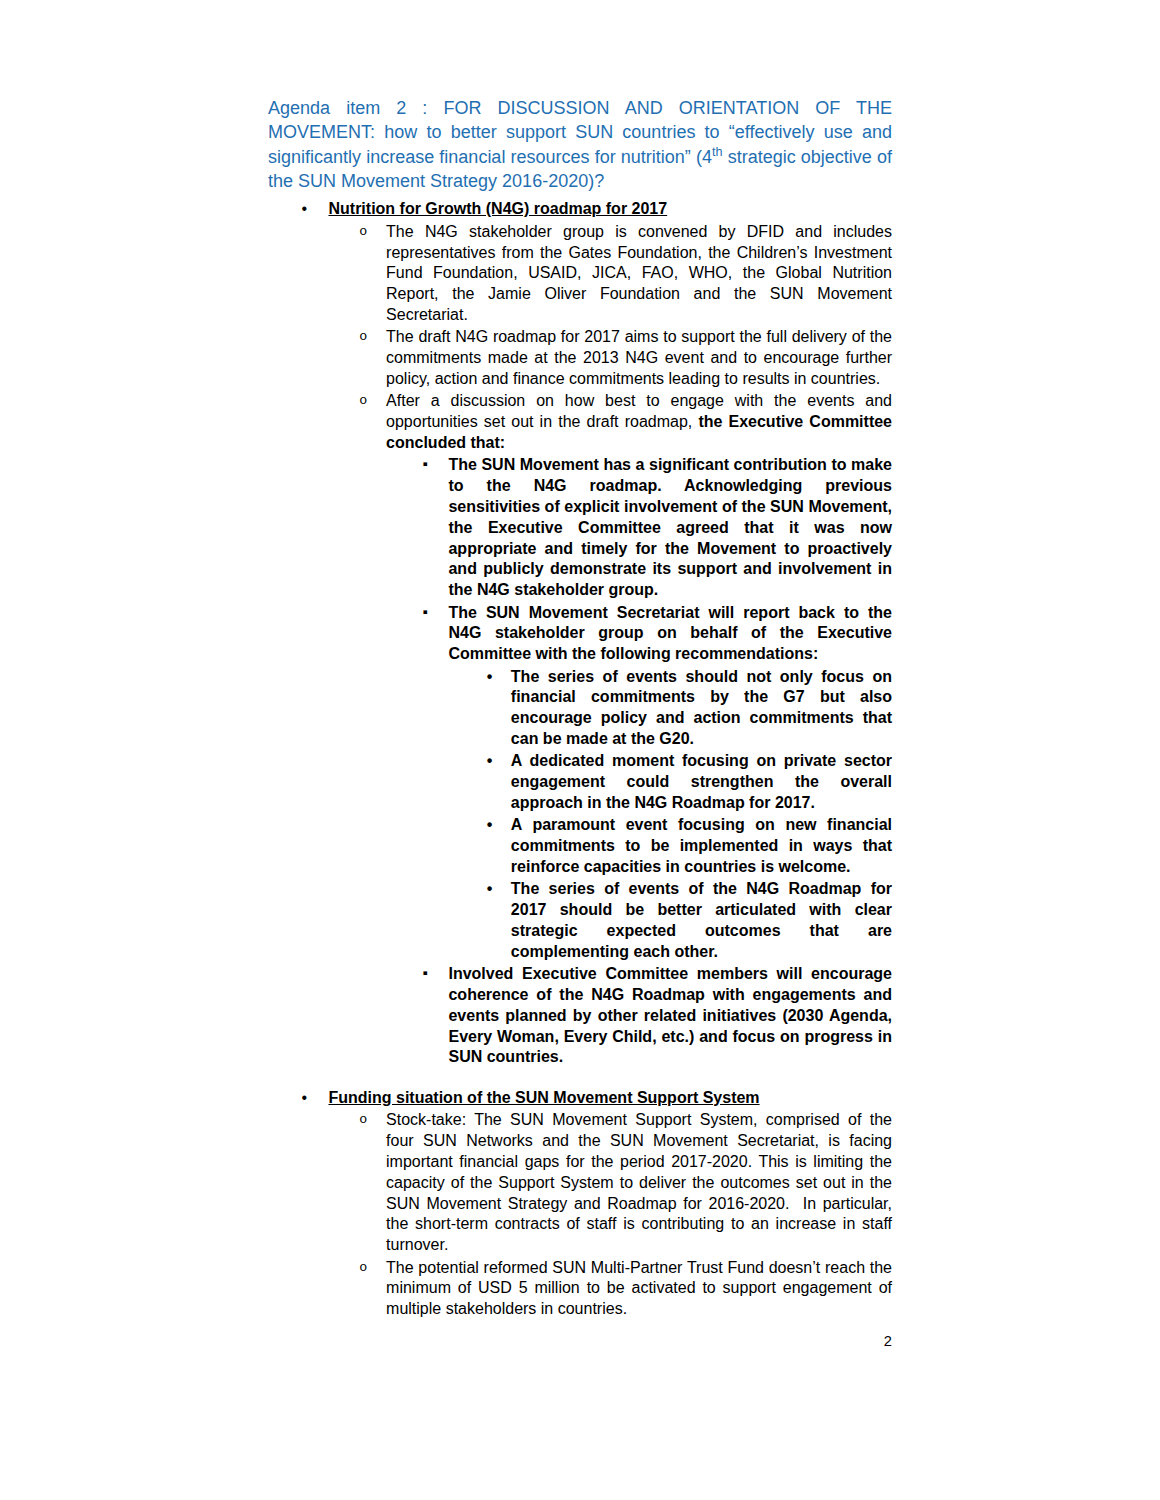Agenda item 2 : FOR DISCUSSION AND ORIENTATION OF THE MOVEMENT: how to better support SUN countries to “effectively use and significantly increase financial resources for nutrition” (4th strategic objective of the SUN Movement Strategy 2016-2020)?
Nutrition for Growth (N4G) roadmap for 2017
The N4G stakeholder group is convened by DFID and includes representatives from the Gates Foundation, the Children’s Investment Fund Foundation, USAID, JICA, FAO, WHO, the Global Nutrition Report, the Jamie Oliver Foundation and the SUN Movement Secretariat.
The draft N4G roadmap for 2017 aims to support the full delivery of the commitments made at the 2013 N4G event and to encourage further policy, action and finance commitments leading to results in countries.
After a discussion on how best to engage with the events and opportunities set out in the draft roadmap, the Executive Committee concluded that:
The SUN Movement has a significant contribution to make to the N4G roadmap. Acknowledging previous sensitivities of explicit involvement of the SUN Movement, the Executive Committee agreed that it was now appropriate and timely for the Movement to proactively and publicly demonstrate its support and involvement in the N4G stakeholder group.
The SUN Movement Secretariat will report back to the N4G stakeholder group on behalf of the Executive Committee with the following recommendations:
The series of events should not only focus on financial commitments by the G7 but also encourage policy and action commitments that can be made at the G20.
A dedicated moment focusing on private sector engagement could strengthen the overall approach in the N4G Roadmap for 2017.
A paramount event focusing on new financial commitments to be implemented in ways that reinforce capacities in countries is welcome.
The series of events of the N4G Roadmap for 2017 should be better articulated with clear strategic expected outcomes that are complementing each other.
Involved Executive Committee members will encourage coherence of the N4G Roadmap with engagements and events planned by other related initiatives (2030 Agenda, Every Woman, Every Child, etc.) and focus on progress in SUN countries.
Funding situation of the SUN Movement Support System
Stock-take: The SUN Movement Support System, comprised of the four SUN Networks and the SUN Movement Secretariat, is facing important financial gaps for the period 2017-2020. This is limiting the capacity of the Support System to deliver the outcomes set out in the SUN Movement Strategy and Roadmap for 2016-2020. In particular, the short-term contracts of staff is contributing to an increase in staff turnover.
The potential reformed SUN Multi-Partner Trust Fund doesn’t reach the minimum of USD 5 million to be activated to support engagement of multiple stakeholders in countries.
2